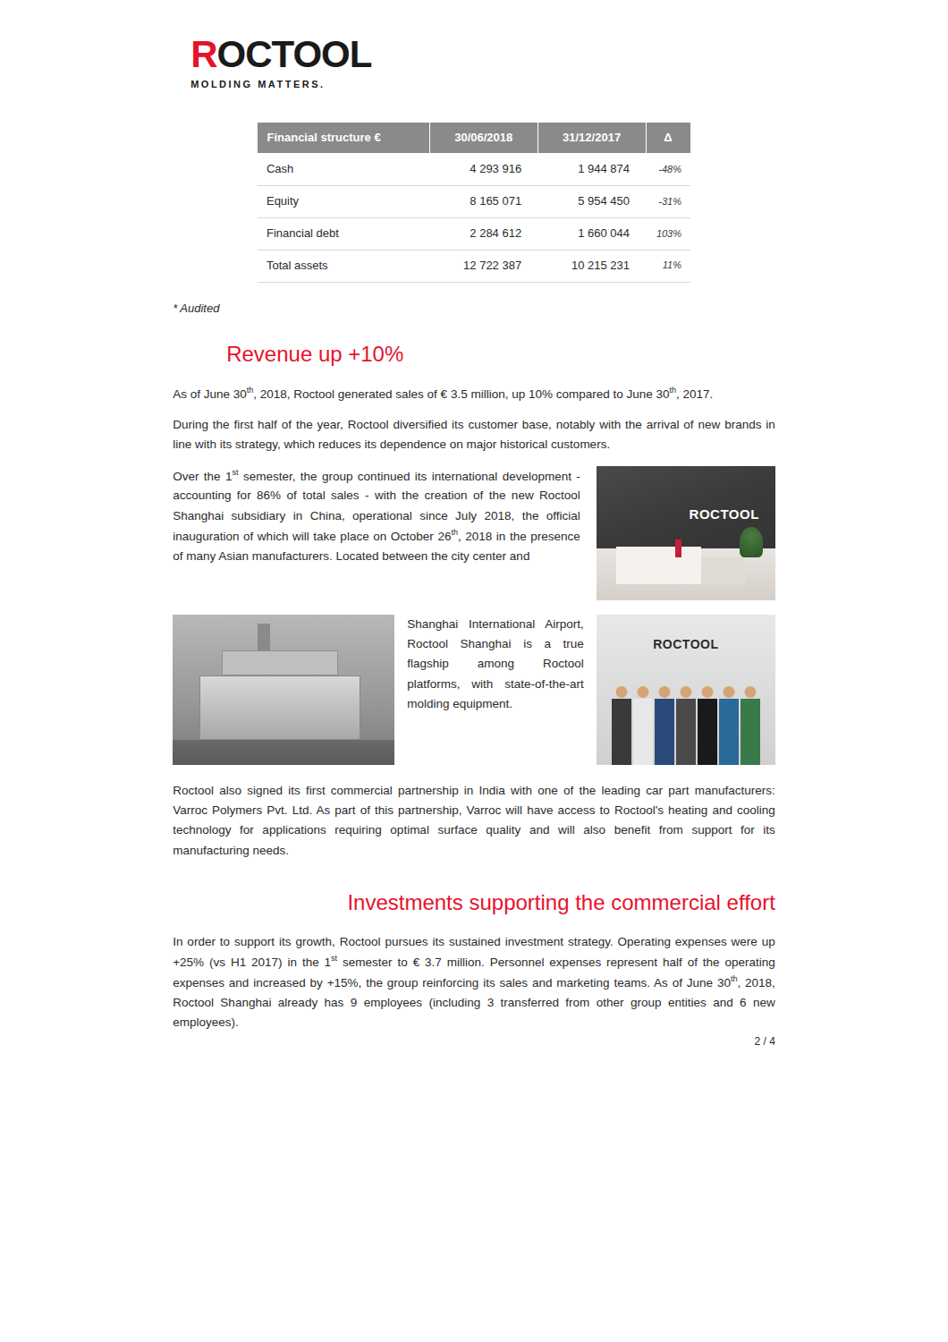ROCTOOL
Molding Matters.
| Financial structure € | 30/06/2018 | 31/12/2017 | Δ |
| --- | --- | --- | --- |
| Cash | 4 293 916 | 1 944 874 | -48% |
| Equity | 8 165 071 | 5 954 450 | -31% |
| Financial debt | 2 284 612 | 1 660 044 | 103% |
| Total assets | 12 722 387 | 10 215 231 | 11% |
* Audited
Revenue up +10%
As of June 30th, 2018, Roctool generated sales of € 3.5 million, up 10% compared to June 30th, 2017.
During the first half of the year, Roctool diversified its customer base, notably with the arrival of new brands in line with its strategy, which reduces its dependence on major historical customers.
Over the 1st semester, the group continued its international development - accounting for 86% of total sales - with the creation of the new Roctool Shanghai subsidiary in China, operational since July 2018, the official inauguration of which will take place on October 26th, 2018 in the presence of many Asian manufacturers. Located between the city center and
Shanghai International Airport, Roctool Shanghai is a true flagship among Roctool platforms, with state-of-the-art molding equipment.
Roctool also signed its first commercial partnership in India with one of the leading car part manufacturers: Varroc Polymers Pvt. Ltd. As part of this partnership, Varroc will have access to Roctool's heating and cooling technology for applications requiring optimal surface quality and will also benefit from support for its manufacturing needs.
Investments supporting the commercial effort
In order to support its growth, Roctool pursues its sustained investment strategy. Operating expenses were up +25% (vs H1 2017) in the 1st semester to € 3.7 million. Personnel expenses represent half of the operating expenses and increased by +15%, the group reinforcing its sales and marketing teams. As of June 30th, 2018, Roctool Shanghai already has 9 employees (including 3 transferred from other group entities and 6 new employees).
2 / 4